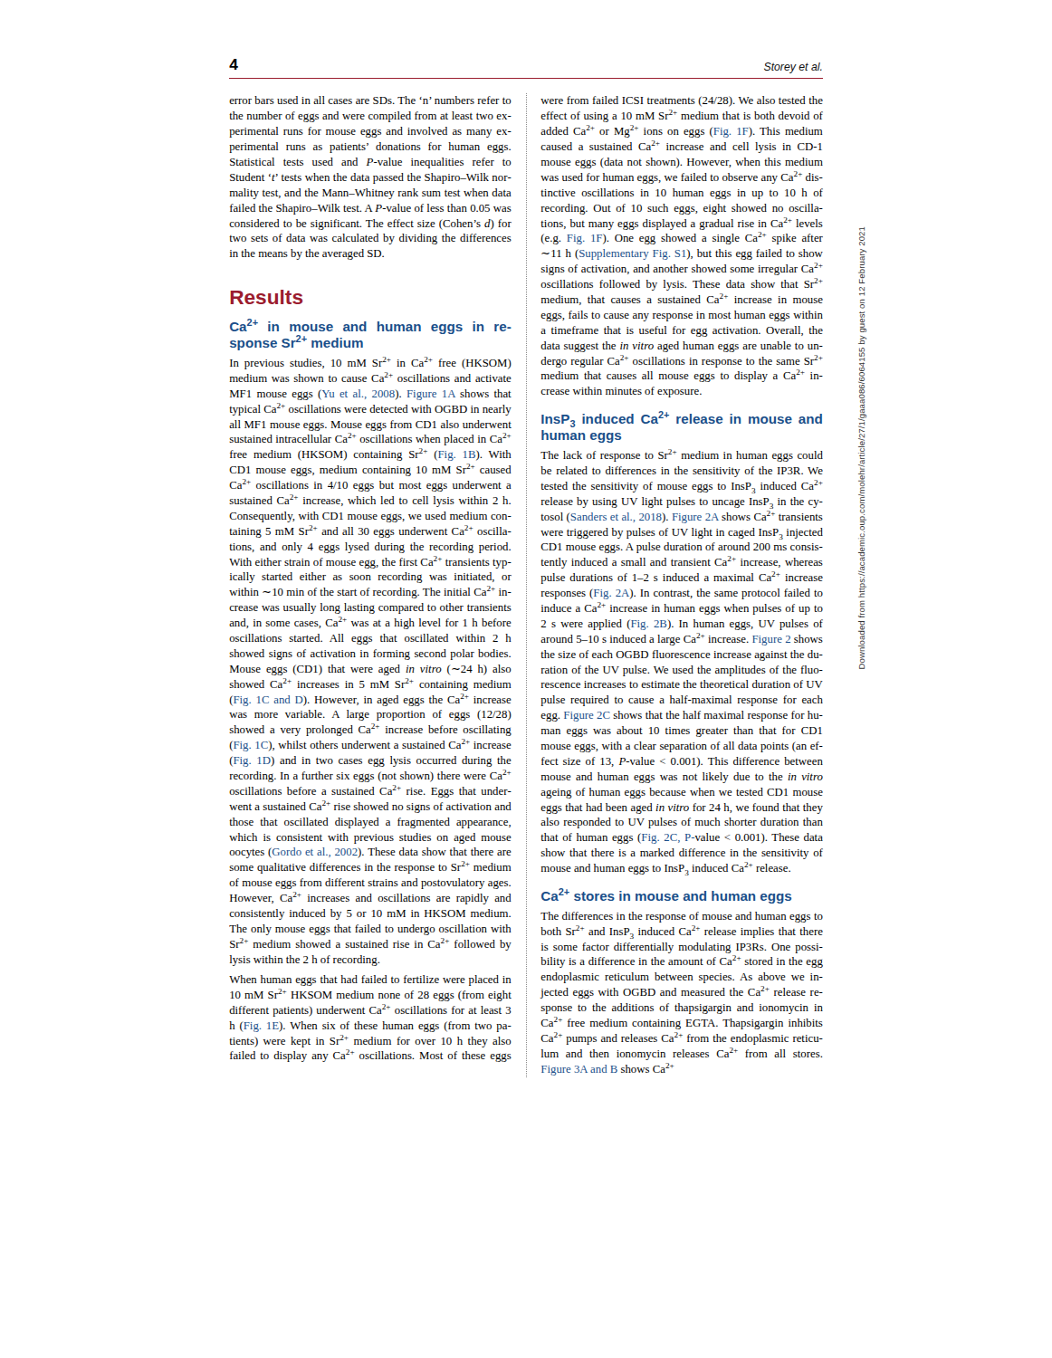4
Storey et al.
Downloaded from https://academic.oup.com/molehr/article/27/1/gaaa086/6064155 by guest on 12 February 2021
error bars used in all cases are SDs. The ‘n’ numbers refer to the number of eggs and were compiled from at least two experimental runs for mouse eggs and involved as many experimental runs as patients’ donations for human eggs. Statistical tests used and P-value inequalities refer to Student ‘t’ tests when the data passed the Shapiro–Wilk normality test, and the Mann–Whitney rank sum test when data failed the Shapiro–Wilk test. A P-value of less than 0.05 was considered to be significant. The effect size (Cohen’s d) for two sets of data was calculated by dividing the differences in the means by the averaged SD.
Results
Ca2+ in mouse and human eggs in response Sr2+ medium
In previous studies, 10 mM Sr2+ in Ca2+ free (HKSOM) medium was shown to cause Ca2+ oscillations and activate MF1 mouse eggs (Yu et al., 2008). Figure 1A shows that typical Ca2+ oscillations were detected with OGBD in nearly all MF1 mouse eggs. Mouse eggs from CD1 also underwent sustained intracellular Ca2+ oscillations when placed in Ca2+ free medium (HKSOM) containing Sr2+ (Fig. 1B). With CD1 mouse eggs, medium containing 10 mM Sr2+ caused Ca2+ oscillations in 4/10 eggs but most eggs underwent a sustained Ca2+ increase, which led to cell lysis within 2 h. Consequently, with CD1 mouse eggs, we used medium containing 5 mM Sr2+ and all 30 eggs underwent Ca2+ oscillations, and only 4 eggs lysed during the recording period. With either strain of mouse egg, the first Ca2+ transients typically started either as soon recording was initiated, or within ∼10 min of the start of recording. The initial Ca2+ increase was usually long lasting compared to other transients and, in some cases, Ca2+ was at a high level for 1 h before oscillations started. All eggs that oscillated within 2 h showed signs of activation in forming second polar bodies. Mouse eggs (CD1) that were aged in vitro (∼24 h) also showed Ca2+ increases in 5 mM Sr2+ containing medium (Fig. 1C and D). However, in aged eggs the Ca2+ increase was more variable. A large proportion of eggs (12/28) showed a very prolonged Ca2+ increase before oscillating (Fig. 1C), whilst others underwent a sustained Ca2+ increase (Fig. 1D) and in two cases egg lysis occurred during the recording. In a further six eggs (not shown) there were Ca2+ oscillations before a sustained Ca2+ rise. Eggs that underwent a sustained Ca2+ rise showed no signs of activation and those that oscillated displayed a fragmented appearance, which is consistent with previous studies on aged mouse oocytes (Gordo et al., 2002). These data show that there are some qualitative differences in the response to Sr2+ medium of mouse eggs from different strains and postovulatory ages. However, Ca2+ increases and oscillations are rapidly and consistently induced by 5 or 10 mM in HKSOM medium. The only mouse eggs that failed to undergo oscillation with Sr2+ medium showed a sustained rise in Ca2+ followed by lysis within the 2 h of recording.
When human eggs that had failed to fertilize were placed in 10 mM Sr2+ HKSOM medium none of 28 eggs (from eight different patients) underwent Ca2+ oscillations for at least 3 h (Fig. 1E). When six of these human eggs (from two patients) were kept in Sr2+ medium for over 10 h they also failed to display any Ca2+ oscillations. Most of these eggs were from failed ICSI treatments (24/28). We also tested the effect of using a 10 mM Sr2+ medium that is both devoid of added Ca2+ or Mg2+ ions on eggs (Fig. 1F). This medium caused a sustained Ca2+ increase and cell lysis in CD-1 mouse eggs (data not shown). However, when this medium was used for human eggs, we failed to observe any Ca2+ distinctive oscillations in 10 human eggs in up to 10 h of recording. Out of 10 such eggs, eight showed no oscillations, but many eggs displayed a gradual rise in Ca2+ levels (e.g. Fig. 1F). One egg showed a single Ca2+ spike after ∼11 h (Supplementary Fig. S1), but this egg failed to show signs of activation, and another showed some irregular Ca2+ oscillations followed by lysis. These data show that Sr2+ medium, that causes a sustained Ca2+ increase in mouse eggs, fails to cause any response in most human eggs within a timeframe that is useful for egg activation. Overall, the data suggest the in vitro aged human eggs are unable to undergo regular Ca2+ oscillations in response to the same Sr2+ medium that causes all mouse eggs to display a Ca2+ increase within minutes of exposure.
InsP3 induced Ca2+ release in mouse and human eggs
The lack of response to Sr2+ medium in human eggs could be related to differences in the sensitivity of the IP3R. We tested the sensitivity of mouse eggs to InsP3 induced Ca2+ release by using UV light pulses to uncage InsP3 in the cytosol (Sanders et al., 2018). Figure 2A shows Ca2+ transients were triggered by pulses of UV light in caged InsP3 injected CD1 mouse eggs. A pulse duration of around 200 ms consistently induced a small and transient Ca2+ increase, whereas pulse durations of 1–2 s induced a maximal Ca2+ increase responses (Fig. 2A). In contrast, the same protocol failed to induce a Ca2+ increase in human eggs when pulses of up to 2 s were applied (Fig. 2B). In human eggs, UV pulses of around 5–10 s induced a large Ca2+ increase. Figure 2 shows the size of each OGBD fluorescence increase against the duration of the UV pulse. We used the amplitudes of the fluorescence increases to estimate the theoretical duration of UV pulse required to cause a half-maximal response for each egg. Figure 2C shows that the half maximal response for human eggs was about 10 times greater than that for CD1 mouse eggs, with a clear separation of all data points (an effect size of 13, P-value < 0.001). This difference between mouse and human eggs was not likely due to the in vitro ageing of human eggs because when we tested CD1 mouse eggs that had been aged in vitro for 24 h, we found that they also responded to UV pulses of much shorter duration than that of human eggs (Fig. 2C, P-value < 0.001). These data show that there is a marked difference in the sensitivity of mouse and human eggs to InsP3 induced Ca2+ release.
Ca2+ stores in mouse and human eggs
The differences in the response of mouse and human eggs to both Sr2+ and InsP3 induced Ca2+ release implies that there is some factor differentially modulating IP3Rs. One possibility is a difference in the amount of Ca2+ stored in the egg endoplasmic reticulum between species. As above we injected eggs with OGBD and measured the Ca2+ release response to the additions of thapsigargin and ionomycin in Ca2+ free medium containing EGTA. Thapsigargin inhibits Ca2+ pumps and releases Ca2+ from the endoplasmic reticulum and then ionomycin releases Ca2+ from all stores. Figure 3A and B shows Ca2+